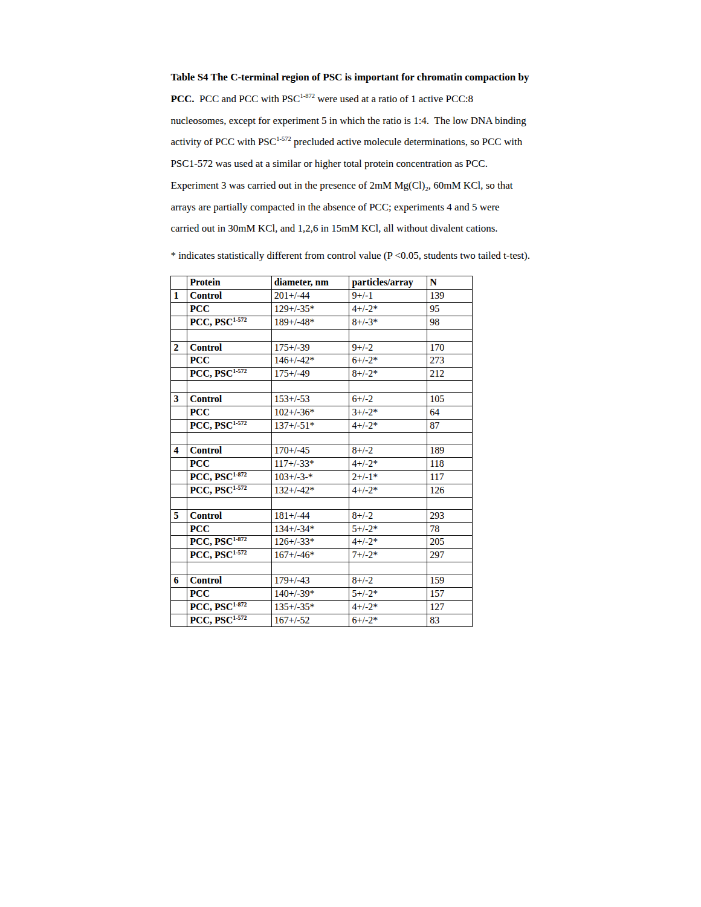Table S4 The C-terminal region of PSC is important for chromatin compaction by PCC. PCC and PCC with PSC1-872 were used at a ratio of 1 active PCC:8 nucleosomes, except for experiment 5 in which the ratio is 1:4. The low DNA binding activity of PCC with PSC1-572 precluded active molecule determinations, so PCC with PSC1-572 was used at a similar or higher total protein concentration as PCC. Experiment 3 was carried out in the presence of 2mM Mg(Cl)2, 60mM KCl, so that arrays are partially compacted in the absence of PCC; experiments 4 and 5 were carried out in 30mM KCl, and 1,2,6 in 15mM KCl, all without divalent cations.
* indicates statistically different from control value (P <0.05, students two tailed t-test).
| | Protein | diameter, nm | particles/array | N |
| --- | --- | --- | --- | --- |
| 1 | Control | 201+/-44 | 9+/-1 | 139 |
| | PCC | 129+/-35* | 4+/-2* | 95 |
| | PCC, PSC 1-572 | 189+/-48* | 8+/-3* | 98 |
| 2 | Control | 175+/-39 | 9+/-2 | 170 |
| | PCC | 146+/-42* | 6+/-2* | 273 |
| | PCC, PSC 1-572 | 175+/-49 | 8+/-2* | 212 |
| 3 | Control | 153+/-53 | 6+/-2 | 105 |
| | PCC | 102+/-36* | 3+/-2* | 64 |
| | PCC, PSC 1-572 | 137+/-51* | 4+/-2* | 87 |
| 4 | Control | 170+/-45 | 8+/-2 | 189 |
| | PCC | 117+/-33* | 4+/-2* | 118 |
| | PCC, PSC 1-872 | 103+/-3-* | 2+/-1* | 117 |
| | PCC, PSC 1-572 | 132+/-42* | 4+/-2* | 126 |
| 5 | Control | 181+/-44 | 8+/-2 | 293 |
| | PCC | 134+/-34* | 5+/-2* | 78 |
| | PCC, PSC 1-872 | 126+/-33* | 4+/-2* | 205 |
| | PCC, PSC 1-572 | 167+/-46* | 7+/-2* | 297 |
| 6 | Control | 179+/-43 | 8+/-2 | 159 |
| | PCC | 140+/-39* | 5+/-2* | 157 |
| | PCC, PSC 1-872 | 135+/-35* | 4+/-2* | 127 |
| | PCC, PSC 1-572 | 167+/-52 | 6+/-2* | 83 |